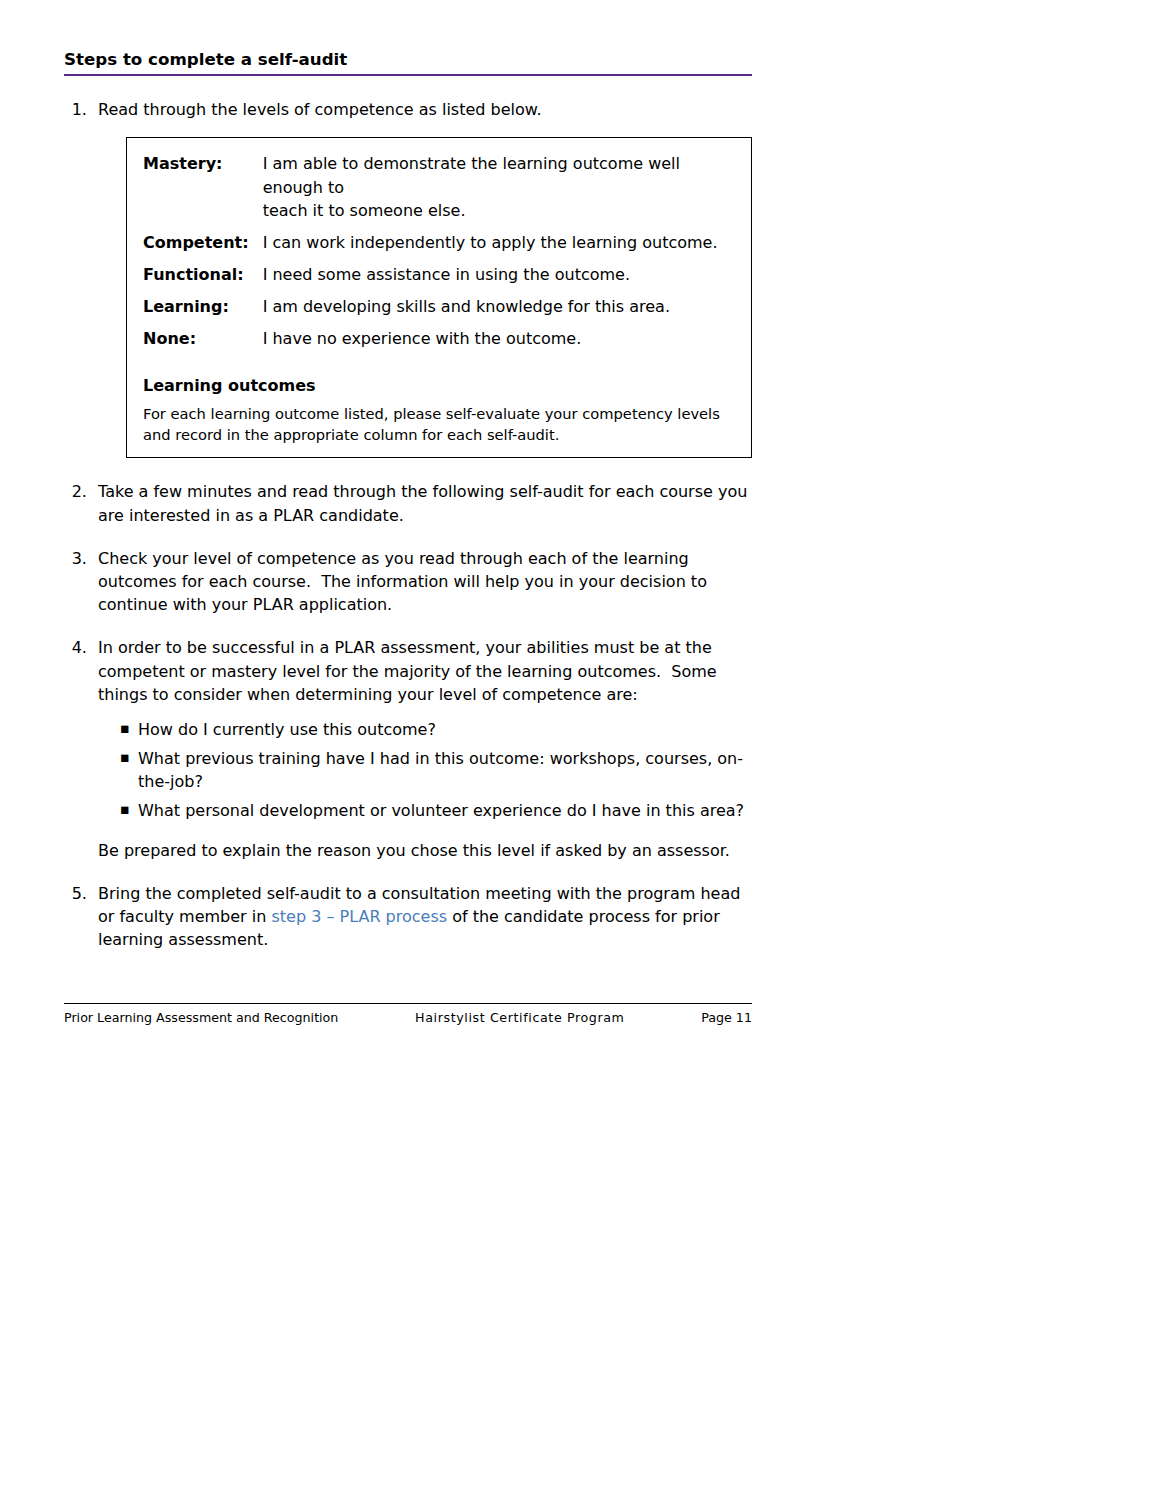Steps to complete a self-audit
Read through the levels of competence as listed below.
| Mastery: | I am able to demonstrate the learning outcome well enough to teach it to someone else. |
| Competent: | I can work independently to apply the learning outcome. |
| Functional: | I need some assistance in using the outcome. |
| Learning: | I am developing skills and knowledge for this area. |
| None: | I have no experience with the outcome. |
Learning outcomes
For each learning outcome listed, please self-evaluate your competency levels and record in the appropriate column for each self-audit.
Take a few minutes and read through the following self-audit for each course you are interested in as a PLAR candidate.
Check your level of competence as you read through each of the learning outcomes for each course. The information will help you in your decision to continue with your PLAR application.
In order to be successful in a PLAR assessment, your abilities must be at the competent or mastery level for the majority of the learning outcomes. Some things to consider when determining your level of competence are:
How do I currently use this outcome?
What previous training have I had in this outcome: workshops, courses, on-the-job?
What personal development or volunteer experience do I have in this area?
Be prepared to explain the reason you chose this level if asked by an assessor.
Bring the completed self-audit to a consultation meeting with the program head or faculty member in step 3 – PLAR process of the candidate process for prior learning assessment.
Prior Learning Assessment and Recognition Hairstylist Certificate Program Page 11